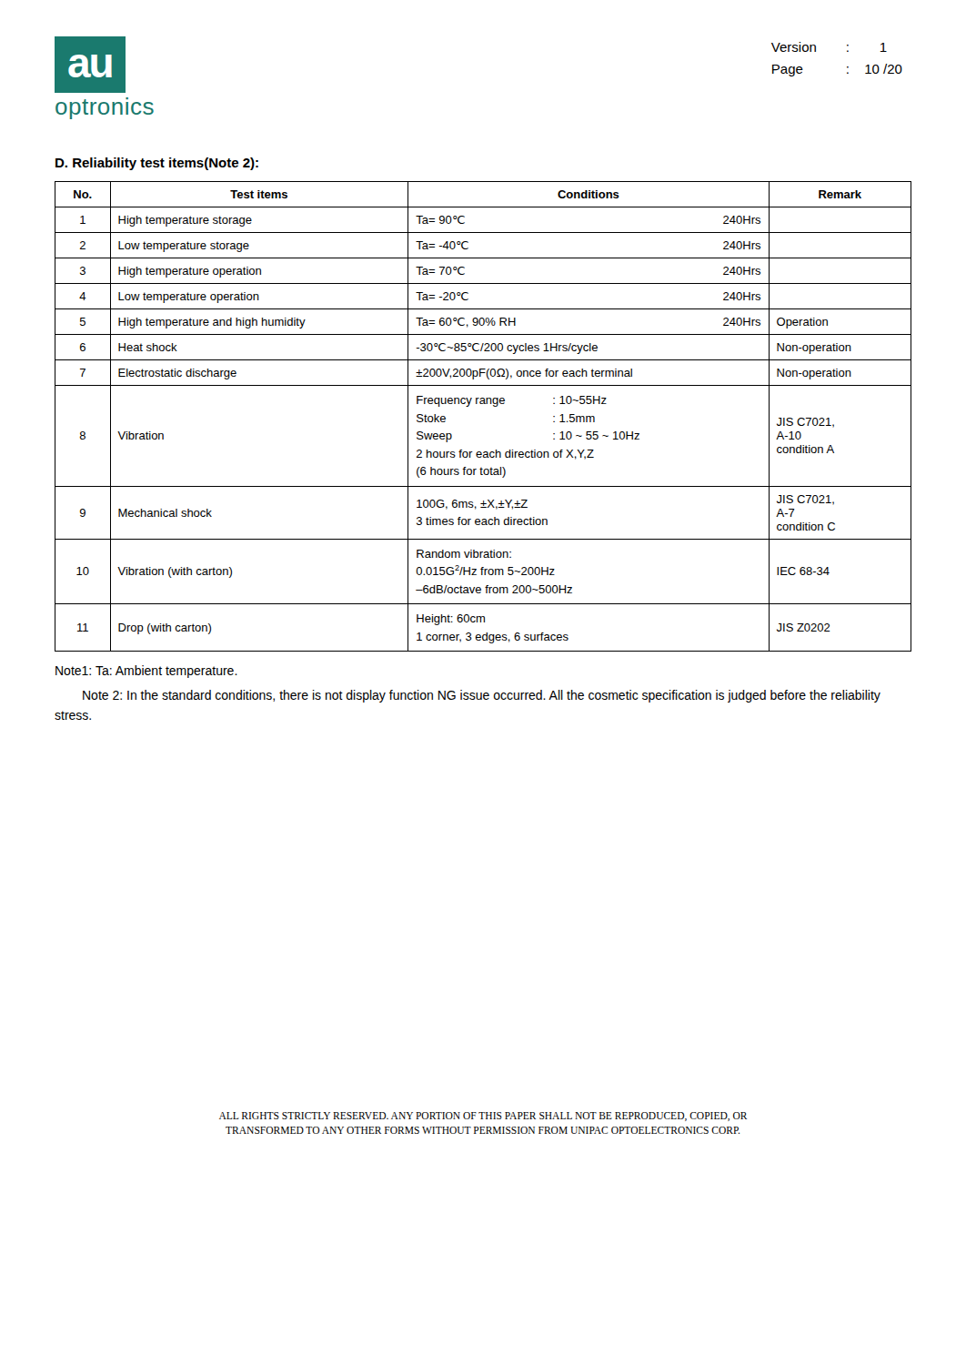au
optronics
| Version | : | 1 |
| Page | : | 10 /20 |
D. Reliability test items(Note 2):
| No. | Test items | Conditions | Remark |
| --- | --- | --- | --- |
| 1 | High temperature storage | Ta= 90℃ 240Hrs | |
| 2 | Low temperature storage | Ta= -40℃ 240Hrs | |
| 3 | High temperature operation | Ta= 70℃ 240Hrs | |
| 4 | Low temperature operation | Ta= -20℃ 240Hrs | |
| 5 | High temperature and high humidity | Ta= 60℃, 90% RH 240Hrs | Operation |
| 6 | Heat shock | -30℃~85℃/200 cycles 1Hrs/cycle | Non-operation |
| 7 | Electrostatic discharge | ±200V,200pF(0Ω), once for each terminal | Non-operation |
| 8 | Vibration | Frequency range : 10~55Hz Stoke : 1.5mm Sweep : 10 ~ 55 ~ 10Hz 2 hours for each direction of X,Y,Z (6 hours for total) | JIS C7021, A-10 condition A |
| 9 | Mechanical shock | 100G, 6ms, ±X,±Y,±Z 3 times for each direction | JIS C7021, A-7 condition C |
| 10 | Vibration (with carton) | Random vibration: 0.015G 2 /Hz from 5~200Hz –6dB/octave from 200~500Hz | IEC 68-34 |
| 11 | Drop (with carton) | Height: 60cm 1 corner, 3 edges, 6 surfaces | JIS Z0202 |
Note1: Ta: Ambient temperature.
Note 2: In the standard conditions, there is not display function NG issue occurred. All the cosmetic specification is judged before the reliability stress.
ALL RIGHTS STRICTLY RESERVED. ANY PORTION OF THIS PAPER SHALL NOT BE REPRODUCED, COPIED, OR
TRANSFORMED TO ANY OTHER FORMS WITHOUT PERMISSION FROM UNIPAC OPTOELECTRONICS CORP.